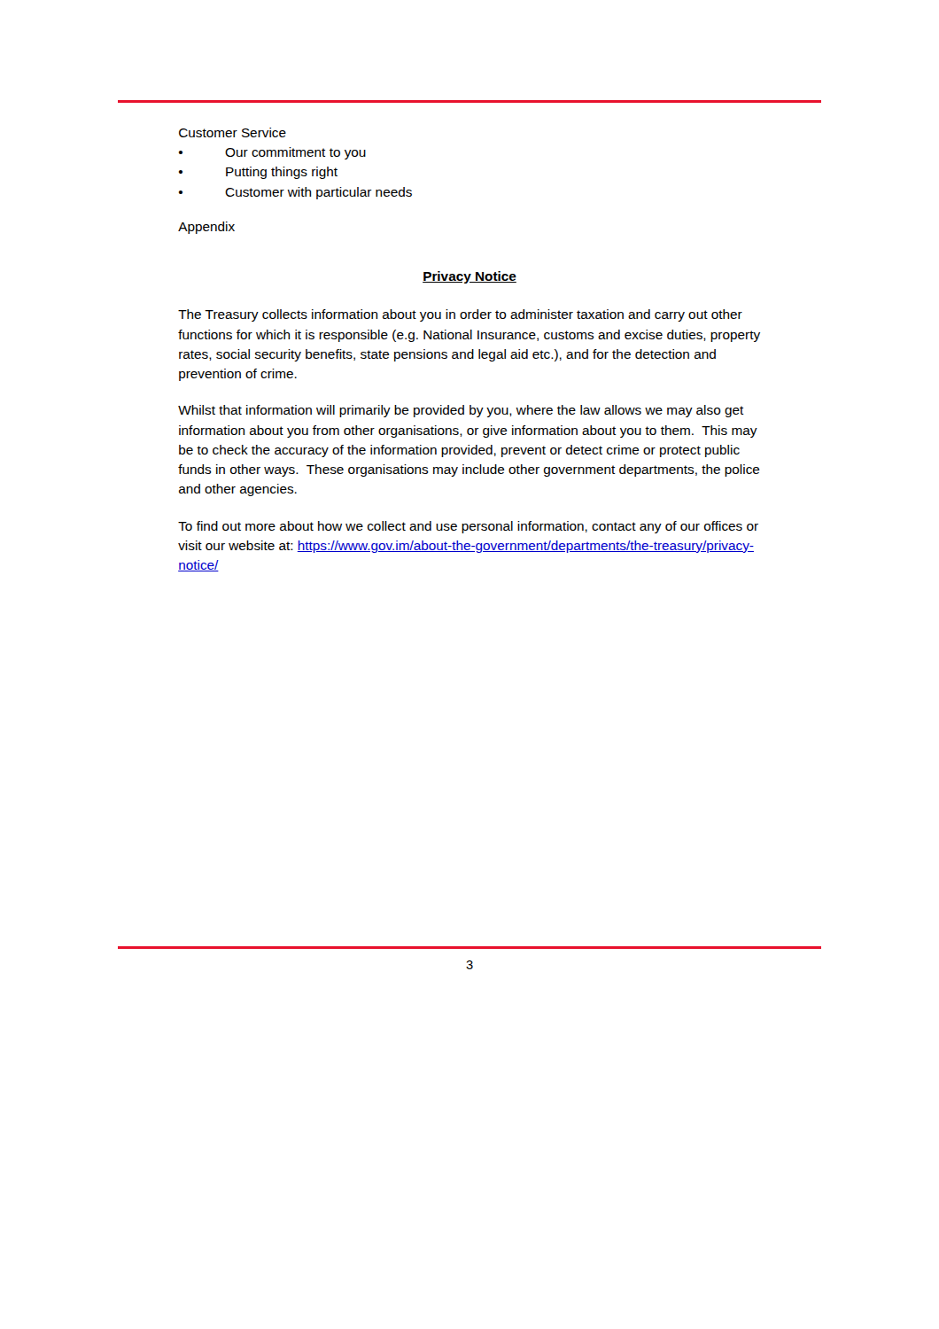Customer Service
Our commitment to you
Putting things right
Customer with particular needs
Appendix
Privacy Notice
The Treasury collects information about you in order to administer taxation and carry out other functions for which it is responsible (e.g. National Insurance, customs and excise duties, property rates, social security benefits, state pensions and legal aid etc.), and for the detection and prevention of crime.
Whilst that information will primarily be provided by you, where the law allows we may also get information about you from other organisations, or give information about you to them. This may be to check the accuracy of the information provided, prevent or detect crime or protect public funds in other ways. These organisations may include other government departments, the police and other agencies.
To find out more about how we collect and use personal information, contact any of our offices or visit our website at: https://www.gov.im/about-the-government/departments/the-treasury/privacy-notice/
3